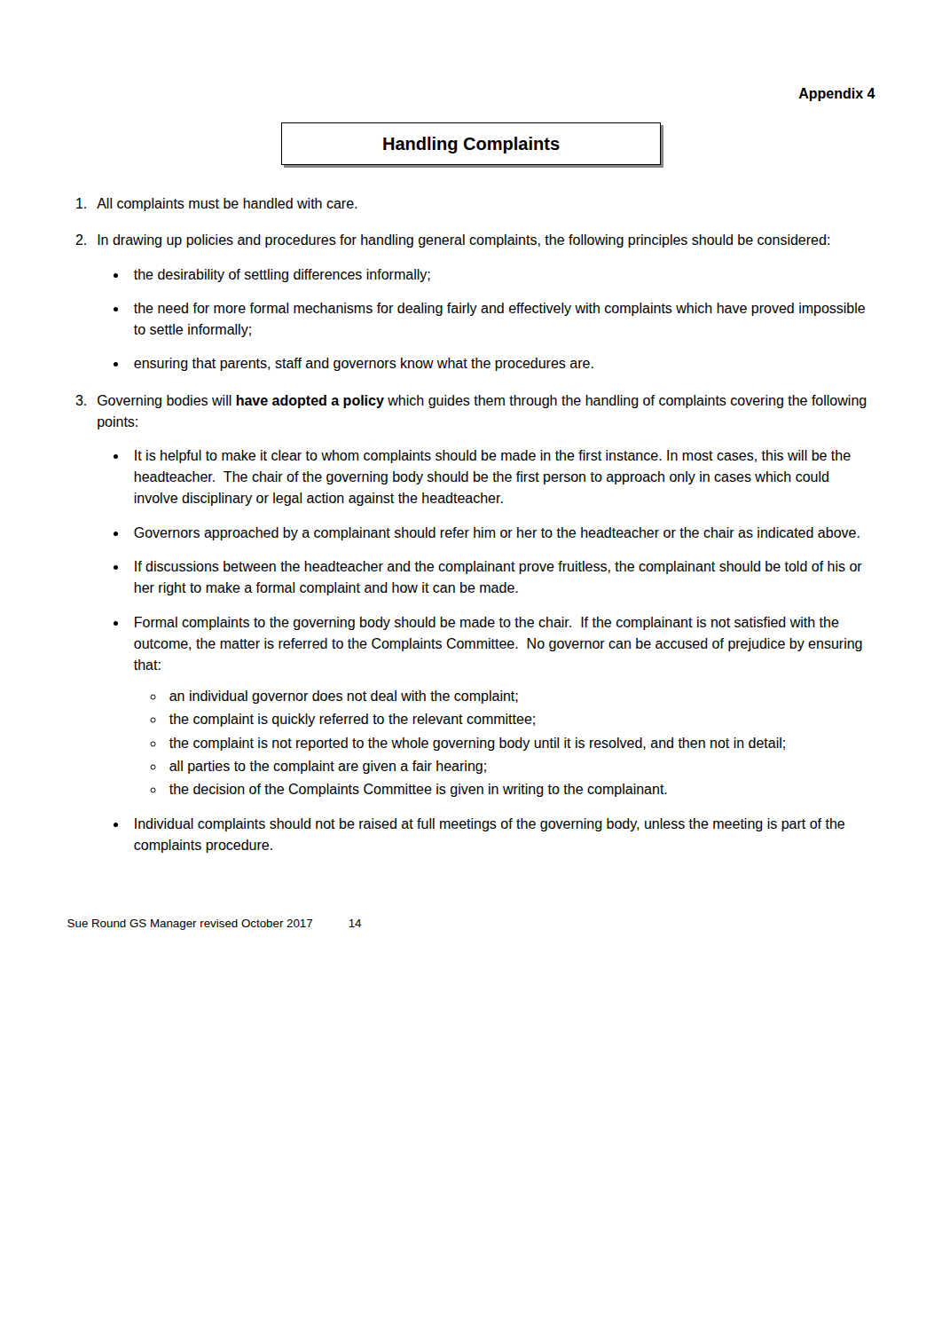Appendix 4
Handling Complaints
All complaints must be handled with care.
In drawing up policies and procedures for handling general complaints, the following principles should be considered:
the desirability of settling differences informally;
the need for more formal mechanisms for dealing fairly and effectively with complaints which have proved impossible to settle informally;
ensuring that parents, staff and governors know what the procedures are.
Governing bodies will have adopted a policy which guides them through the handling of complaints covering the following points:
It is helpful to make it clear to whom complaints should be made in the first instance. In most cases, this will be the headteacher. The chair of the governing body should be the first person to approach only in cases which could involve disciplinary or legal action against the headteacher.
Governors approached by a complainant should refer him or her to the headteacher or the chair as indicated above.
If discussions between the headteacher and the complainant prove fruitless, the complainant should be told of his or her right to make a formal complaint and how it can be made.
Formal complaints to the governing body should be made to the chair. If the complainant is not satisfied with the outcome, the matter is referred to the Complaints Committee. No governor can be accused of prejudice by ensuring that:
an individual governor does not deal with the complaint;
the complaint is quickly referred to the relevant committee;
the complaint is not reported to the whole governing body until it is resolved, and then not in detail;
all parties to the complaint are given a fair hearing;
the decision of the Complaints Committee is given in writing to the complainant.
Individual complaints should not be raised at full meetings of the governing body, unless the meeting is part of the complaints procedure.
Sue Round GS Manager revised October 201714